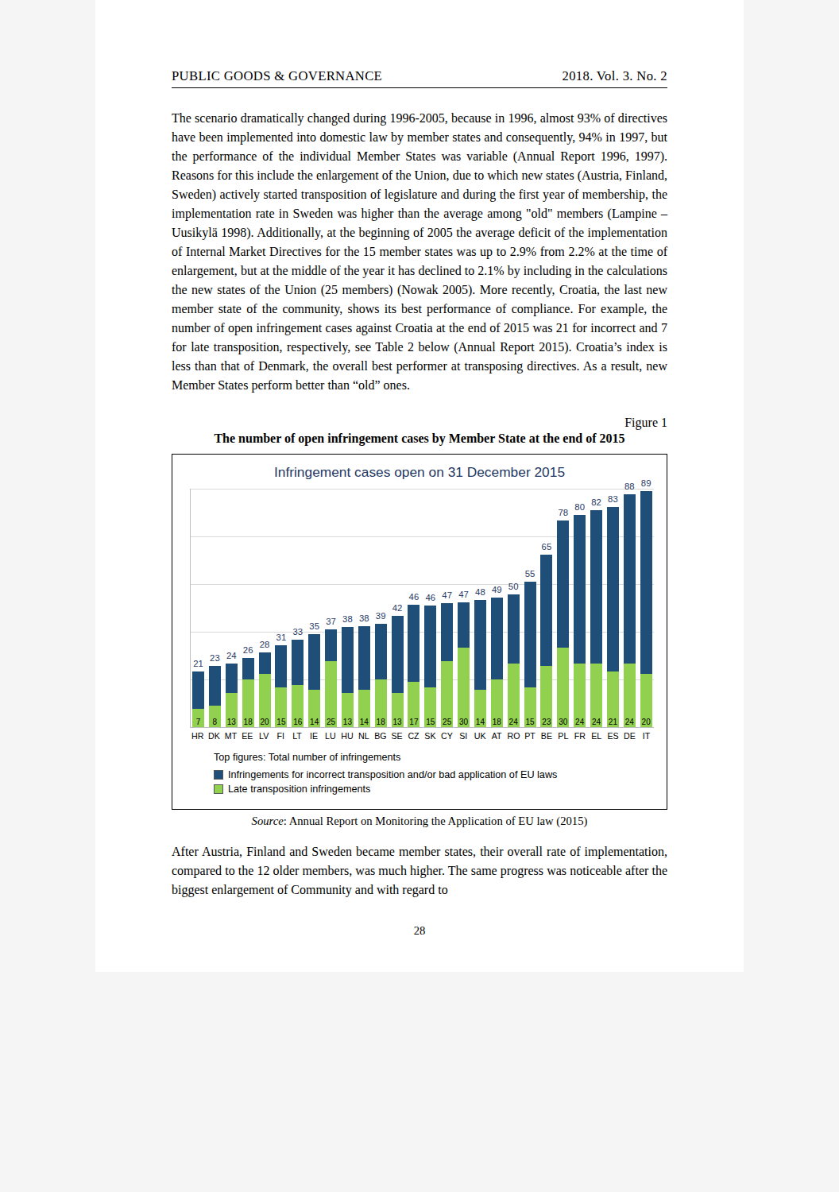Public Goods & Governance 2018. Vol. 3. No. 2
The scenario dramatically changed during 1996-2005, because in 1996, almost 93% of directives have been implemented into domestic law by member states and consequently, 94% in 1997, but the performance of the individual Member States was variable (Annual Report 1996, 1997). Reasons for this include the enlargement of the Union, due to which new states (Austria, Finland, Sweden) actively started transposition of legislature and during the first year of membership, the implementation rate in Sweden was higher than the average among "old" members (Lampine – Uusikylä 1998). Additionally, at the beginning of 2005 the average deficit of the implementation of Internal Market Directives for the 15 member states was up to 2.9% from 2.2% at the time of enlargement, but at the middle of the year it has declined to 2.1% by including in the calculations the new states of the Union (25 members) (Nowak 2005). More recently, Croatia, the last new member state of the community, shows its best performance of compliance. For example, the number of open infringement cases against Croatia at the end of 2015 was 21 for incorrect and 7 for late transposition, respectively, see Table 2 below (Annual Report 2015). Croatia’s index is less than that of Denmark, the overall best performer at transposing directives. As a result, new Member States perform better than “old” ones.
Figure 1
The number of open infringement cases by Member State at the end of 2015
Infringement cases open on 31 December 2015
21
7
23
8
24
13
26
18
28
20
31
15
33
16
35
14
37
25
38
13
38
14
39
18
42
13
46
17
46
15
47
25
47
30
48
14
49
18
50
24
55
15
65
23
78
30
80
24
82
24
83
21
88
24
89
20
HR DK MT EE LV FI LT IE LU HU NL BG SE CZ SK CY SI UK AT RO PT BE PL FR EL ES DE IT
Top figures: Total number of infringements
Infringements for incorrect transposition and/or bad application of EU laws
Late transposition infringements
Source: Annual Report on Monitoring the Application of EU law (2015)
After Austria, Finland and Sweden became member states, their overall rate of implementation, compared to the 12 older members, was much higher. The same progress was noticeable after the biggest enlargement of Community and with regard to
28